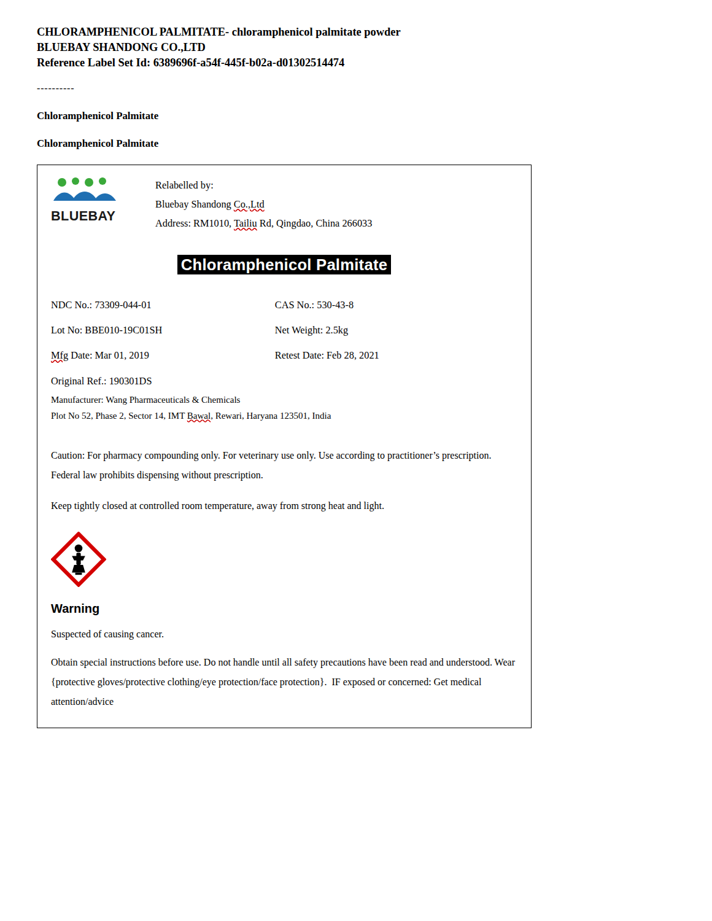CHLORAMPHENICOL PALMITATE- chloramphenicol palmitate powder
BLUEBAY SHANDONG CO.,LTD
Reference Label Set Id: 6389696f-a54f-445f-b02a-d01302514474
----------
Chloramphenicol Palmitate
Chloramphenicol Palmitate
BLUEBAY
Relabelled by:
Bluebay Shandong Co.,Ltd
Address: RM1010, Tailiu Rd, Qingdao, China 266033
Chloramphenicol Palmitate
| NDC No.: 73309-044-01 | CAS No.: 530-43-8 |
| Lot No: BBE010-19C01SH | Net Weight: 2.5kg |
| Mfg Date: Mar 01, 2019 | Retest Date: Feb 28, 2021 |
| Original Ref.: 190301DS Manufacturer: Wang Pharmaceuticals & Chemicals Plot No 52, Phase 2, Sector 14, IMT Bawal , Rewari, Haryana 123501, India |
Caution: For pharmacy compounding only. For veterinary use only. Use according to practitioner’s prescription. Federal law prohibits dispensing without prescription.
Keep tightly closed at controlled room temperature, away from strong heat and light.
Warning
Suspected of causing cancer.
Obtain special instructions before use. Do not handle until all safety precautions have been read and understood. Wear {protective gloves/protective clothing/eye protection/face protection}. IF exposed or concerned: Get medical attention/advice